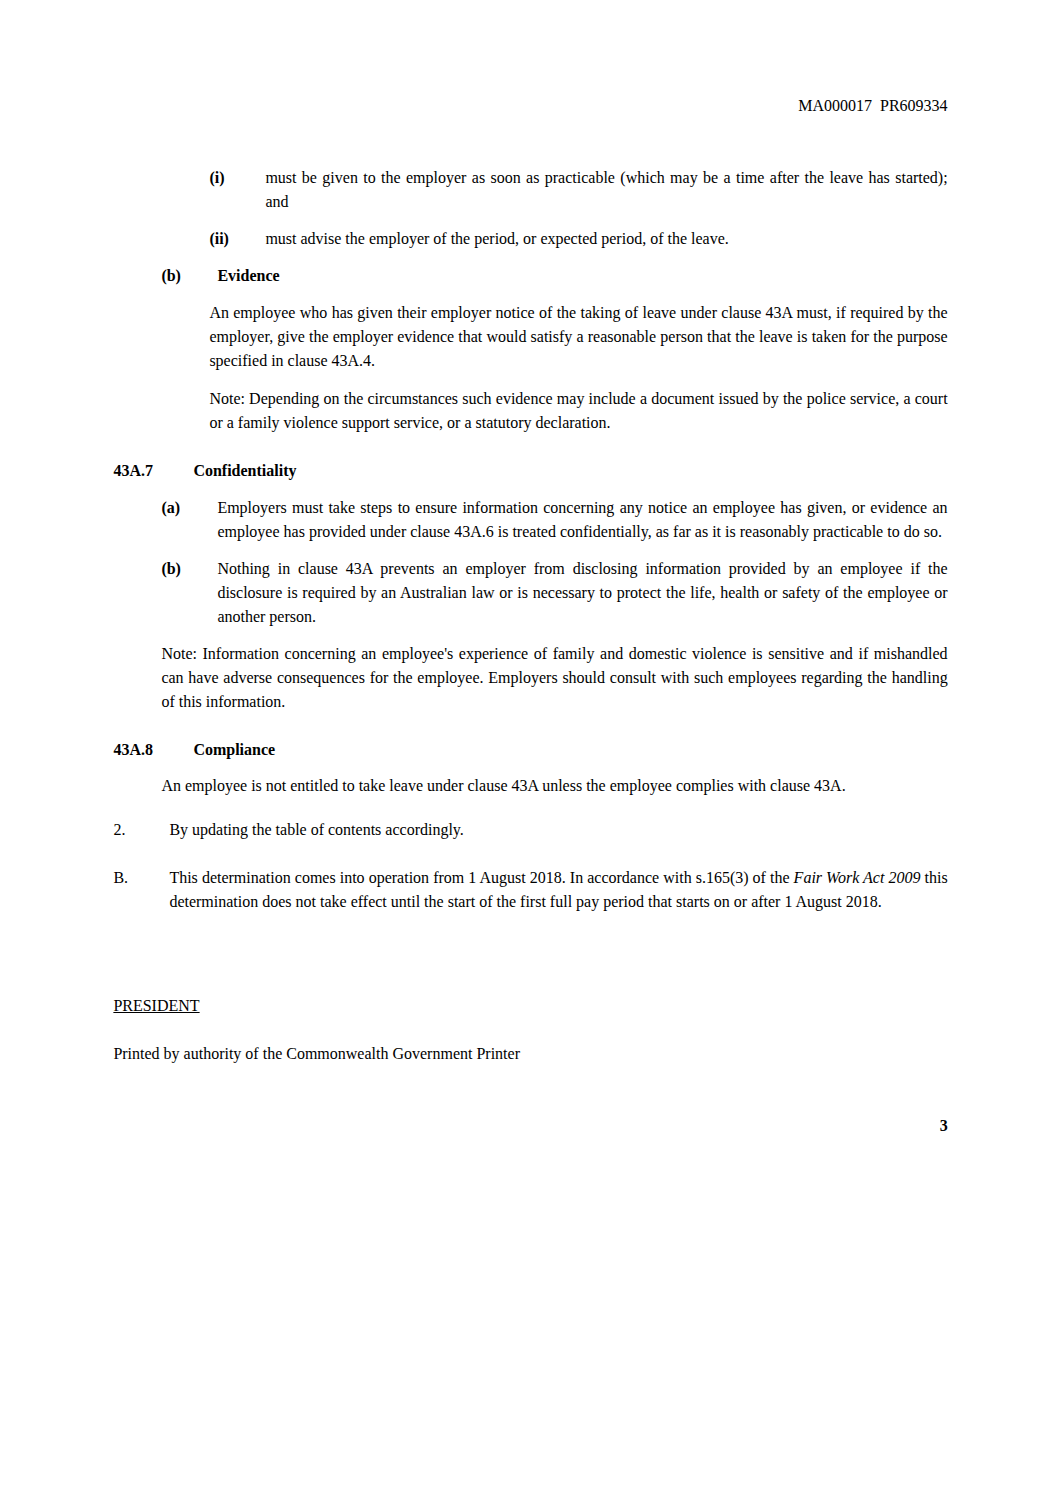MA000017 PR609334
(i)
must be given to the employer as soon as practicable (which may be a time after the leave has started); and
(ii)
must advise the employer of the period, or expected period, of the leave.
(b)
Evidence
An employee who has given their employer notice of the taking of leave under clause 43A must, if required by the employer, give the employer evidence that would satisfy a reasonable person that the leave is taken for the purpose specified in clause 43A.4.
Note: Depending on the circumstances such evidence may include a document issued by the police service, a court or a family violence support service, or a statutory declaration.
43A.7
Confidentiality
(a)
Employers must take steps to ensure information concerning any notice an employee has given, or evidence an employee has provided under clause 43A.6 is treated confidentially, as far as it is reasonably practicable to do so.
(b)
Nothing in clause 43A prevents an employer from disclosing information provided by an employee if the disclosure is required by an Australian law or is necessary to protect the life, health or safety of the employee or another person.
Note: Information concerning an employee's experience of family and domestic violence is sensitive and if mishandled can have adverse consequences for the employee. Employers should consult with such employees regarding the handling of this information.
43A.8
Compliance
An employee is not entitled to take leave under clause 43A unless the employee complies with clause 43A.
2.
By updating the table of contents accordingly.
B.
This determination comes into operation from 1 August 2018. In accordance with s.165(3) of the Fair Work Act 2009 this determination does not take effect until the start of the first full pay period that starts on or after 1 August 2018.
PRESIDENT
Printed by authority of the Commonwealth Government Printer
3